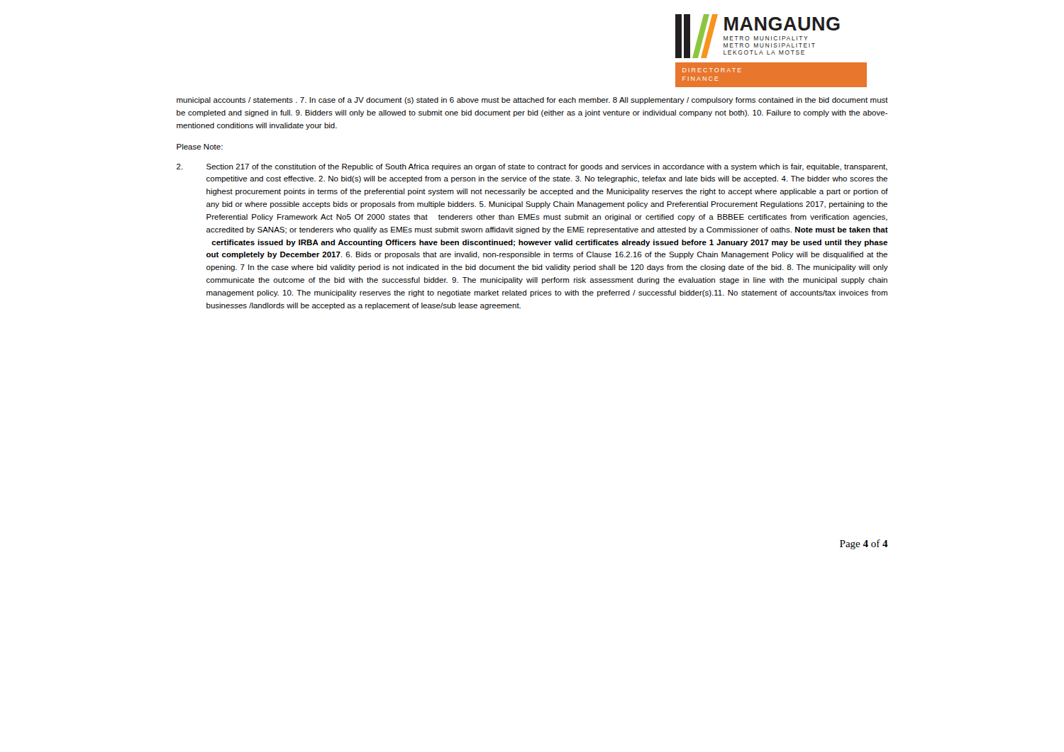MANGAUNG
METRO MUNICIPALITY
METRO MUNISIPALITEIT
LEKGOTLA LA MOTSE
DIRECTORATE
FINANCE
municipal accounts / statements . 7. In case of a JV document (s) stated in 6 above must be attached for each member. 8 All supplementary / compulsory forms contained in the bid document must be completed and signed in full. 9. Bidders will only be allowed to submit one bid document per bid (either as a joint venture or individual company not both). 10. Failure to comply with the above-mentioned conditions will invalidate your bid.
Please Note:
Section 217 of the constitution of the Republic of South Africa requires an organ of state to contract for goods and services in accordance with a system which is fair, equitable, transparent, competitive and cost effective. 2. No bid(s) will be accepted from a person in the service of the state. 3. No telegraphic, telefax and late bids will be accepted. 4. The bidder who scores the highest procurement points in terms of the preferential point system will not necessarily be accepted and the Municipality reserves the right to accept where applicable a part or portion of any bid or where possible accepts bids or proposals from multiple bidders. 5. Municipal Supply Chain Management policy and Preferential Procurement Regulations 2017, pertaining to the Preferential Policy Framework Act No5 Of 2000 states that tenderers other than EMEs must submit an original or certified copy of a BBBEE certificates from verification agencies, accredited by SANAS; or tenderers who qualify as EMEs must submit sworn affidavit signed by the EME representative and attested by a Commissioner of oaths. Note must be taken that certificates issued by IRBA and Accounting Officers have been discontinued; however valid certificates already issued before 1 January 2017 may be used until they phase out completely by December 2017. 6. Bids or proposals that are invalid, non-responsible in terms of Clause 16.2.16 of the Supply Chain Management Policy will be disqualified at the opening. 7 In the case where bid validity period is not indicated in the bid document the bid validity period shall be 120 days from the closing date of the bid. 8. The municipality will only communicate the outcome of the bid with the successful bidder. 9. The municipality will perform risk assessment during the evaluation stage in line with the municipal supply chain management policy. 10. The municipality reserves the right to negotiate market related prices to with the preferred / successful bidder(s).11. No statement of accounts/tax invoices from businesses /landlords will be accepted as a replacement of lease/sub lease agreement.
Page 4 of 4